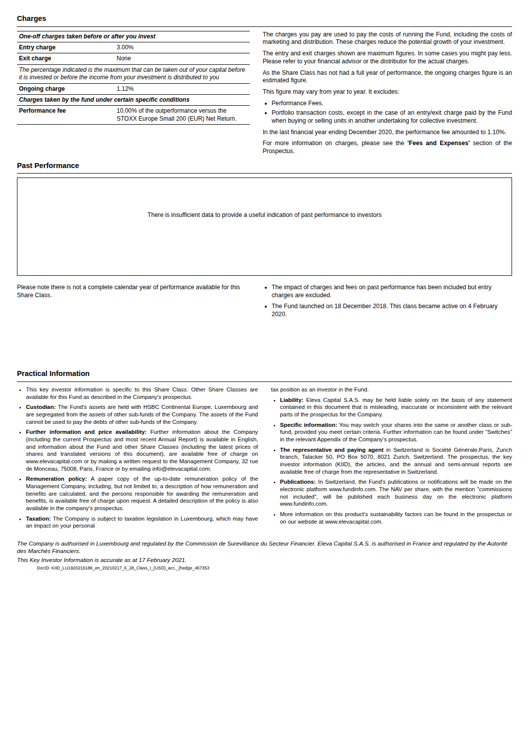Charges
| One-off charges taken before or after you invest |
| Entry charge | 3.00% |
| Exit charge | None |
| The percentage indicated is the maximum that can be taken out of your capital before it is invested or before the income from your investment is distributed to you |
| Ongoing charge | 1.12% |
| Charges taken by the fund under certain specific conditions |
| Performance fee | 10.00% of the outperformance versus the STOXX Europe Small 200 (EUR) Net Return. |
The charges you pay are used to pay the costs of running the Fund, including the costs of marketing and distribution. These charges reduce the potential growth of your investment.
The entry and exit charges shown are maximum figures. In some cases you might pay less. Please refer to your financial advisor or the distributor for the actual charges.
As the Share Class has not had a full year of performance, the ongoing charges figure is an estimated figure.
This figure may vary from year to year. It excludes:
Performance Fees.
Portfolio transaction costs, except in the case of an entry/exit charge paid by the Fund when buying or selling units in another undertaking for collective investment.
In the last financial year ending December 2020, the performance fee amounted to 1.10%.
For more information on charges, please see the 'Fees and Expenses' section of the Prospectus.
Past Performance
There is insufficient data to provide a useful indication of past performance to investors
Please note there is not a complete calendar year of performance available for this Share Class.
The impact of charges and fees on past performance has been included but entry charges are excluded.
The Fund launched on 18 December 2018. This class became active on 4 February 2020.
Practical Information
This key investor information is specific to this Share Class. Other Share Classes are available for this Fund as described in the Company's prospectus.
Custodian: The Fund's assets are held with HSBC Continental Europe, Luxembourg and are segregated from the assets of other sub-funds of the Company. The assets of the Fund cannot be used to pay the debts of other sub-funds of the Company.
Further information and price availability: Further information about the Company (including the current Prospectus and most recent Annual Report) is available in English, and information about the Fund and other Share Classes (including the latest prices of shares and translated versions of this document), are available free of charge on www.elevacapital.com or by making a written request to the Management Company, 32 rue de Monceau, 75008, Paris, France or by emailing info@elevacapital.com.
Remuneration policy: A paper copy of the up-to-date remuneration policy of the Management Company, including, but not limited to, a description of how remuneration and benefits are calculated, and the persons responsible for awarding the remuneration and benefits, is available free of charge upon request. A detailed description of the policy is also available in the company's prospectus.
Taxation: The Company is subject to taxation legislation in Luxembourg, which may have an impact on your personal
tax position as an investor in the Fund.
Liability: Eleva Capital S.A.S. may be held liable solely on the basis of any statement contained in this document that is misleading, inaccurate or inconsistent with the relevant parts of the prospectus for the Company.
Specific information: You may switch your shares into the same or another class or sub-fund, provided you meet certain criteria. Further information can be found under “Switches” in the relevant Appendix of the Company’s prospectus.
The representative and paying agent in Switzerland is Société Générale,Paris, Zurich branch, Talacker 50, PO Box 5070, 8021 Zurich, Switzerland. The prospectus, the key investor information (KIID), the articles, and the annual and semi-annual reports are available free of charge from the representative in Switzerland.
Publications: In Switzerland, the Fund's publications or notifications will be made on the electronic platform www.fundinfo.com. The NAV per share, with the mention "commissions not included", will be published each business day on the electronic platform www.fundinfo.com.
More information on this product's sustainability factors can be found in the prospectus or on our website at www.elevacapital.com.
The Company is authorised in Luxembourg and regulated by the Commission de Surevillance du Secteur Financier. Eleva Capital S.A.S. is authorised in France and regulated by the Autorité des Marchés Financiers.
This Key Investor Information is accurate as at 17 February 2021.
DocID: KIID_LU1920216188_en_20210217_6_28_Class_I_(USD)_acc._(hedge_467353